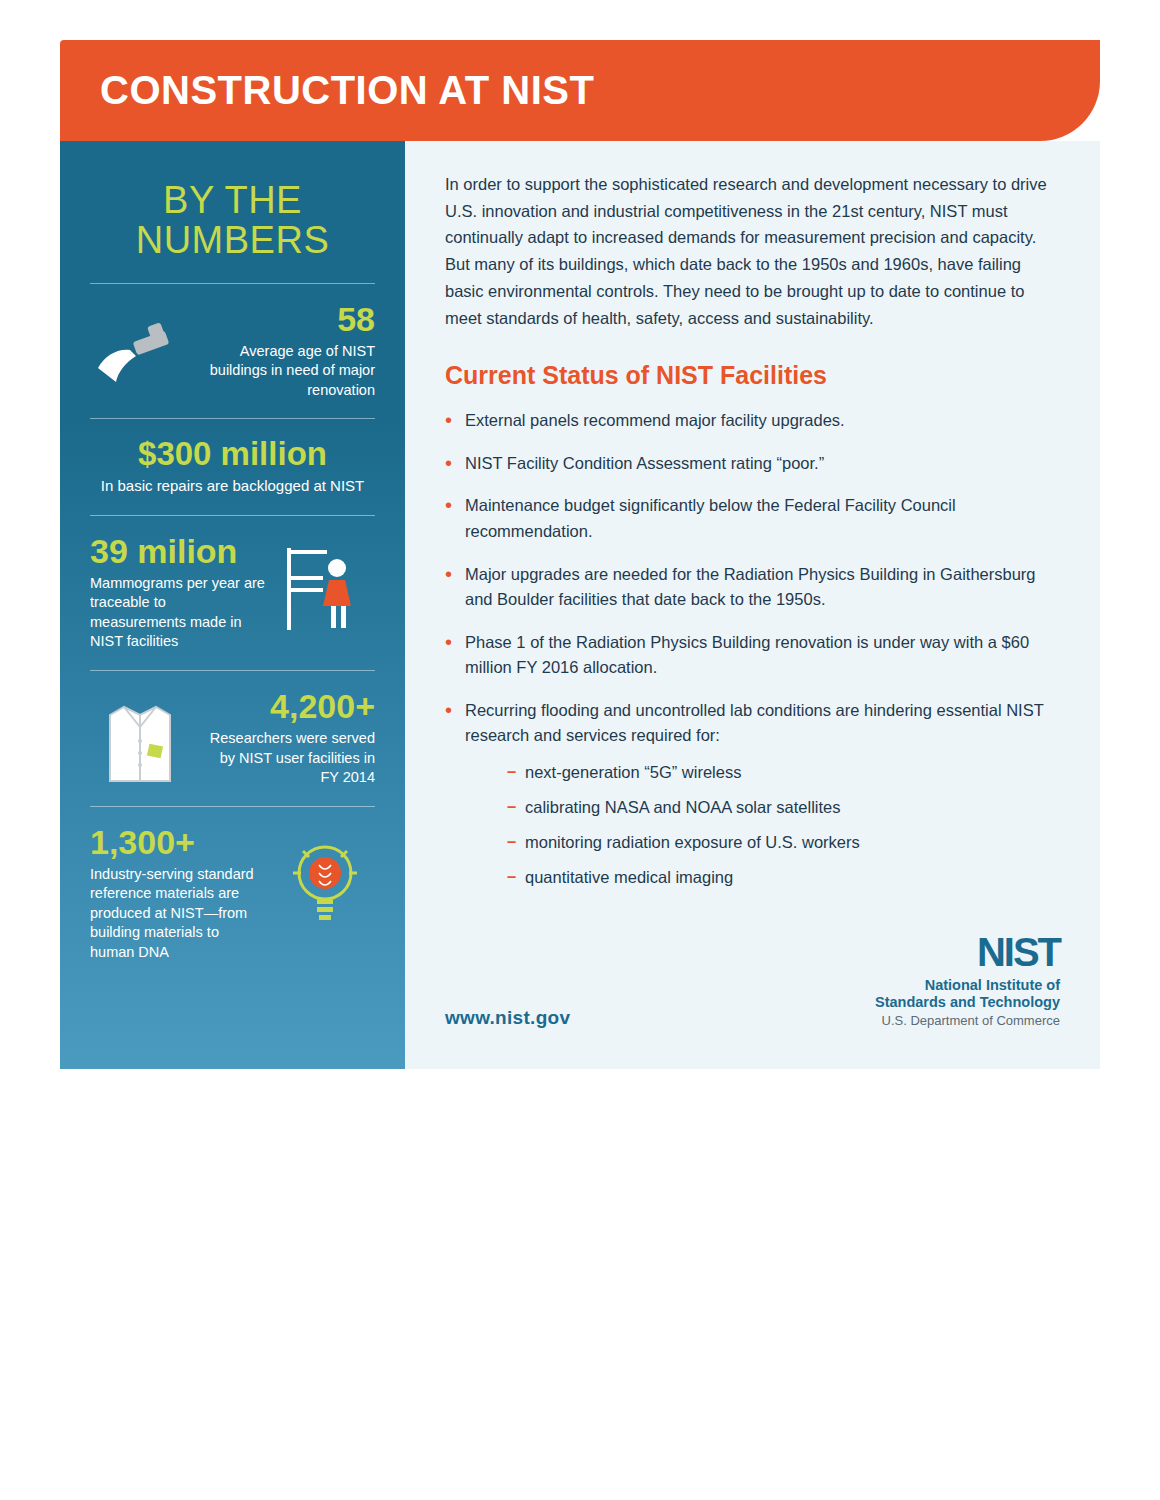Construction at NIST
BY THE
NUMBERS
58
Average age of NIST buildings in need of major renovation
$300 million
In basic repairs are backlogged at NIST
39 milion
Mammograms per year are traceable to measurements made in NIST facilities
4,200+
Researchers were served by NIST user facilities in FY 2014
1,300+
Industry-serving standard reference materials are produced at NIST—from building materials to human DNA
In order to support the sophisticated research and development necessary to drive U.S. innovation and industrial competitiveness in the 21st century, NIST must continually adapt to increased demands for measurement precision and capacity. But many of its buildings, which date back to the 1950s and 1960s, have failing basic environmental controls. They need to be brought up to date to continue to meet standards of health, safety, access and sustainability.
Current Status of NIST Facilities
External panels recommend major facility upgrades.
NIST Facility Condition Assessment rating “poor.”
Maintenance budget significantly below the Federal Facility Council recommendation.
Major upgrades are needed for the Radiation Physics Building in Gaithersburg and Boulder facilities that date back to the 1950s.
Phase 1 of the Radiation Physics Building renovation is under way with a $60 million FY 2016 allocation.
Recurring flooding and uncontrolled lab conditions are hindering essential NIST research and services required for:
next-generation “5G” wireless
calibrating NASA and NOAA solar satellites
monitoring radiation exposure of U.S. workers
quantitative medical imaging
www.nist.gov
NIST
National Institute of
Standards and Technology
U.S. Department of Commerce